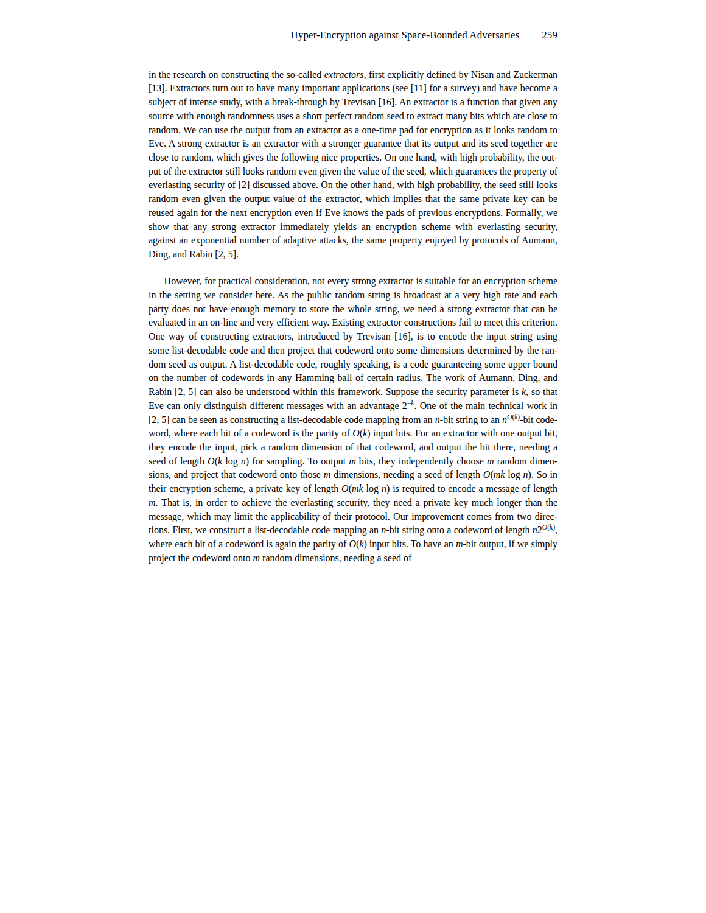Hyper-Encryption against Space-Bounded Adversaries259
in the research on constructing the so-called extractors, first explicitly defined by Nisan and Zuckerman [13]. Extractors turn out to have many important applications (see [11] for a survey) and have become a subject of intense study, with a break-through by Trevisan [16]. An extractor is a function that given any source with enough randomness uses a short perfect random seed to extract many bits which are close to random. We can use the output from an extractor as a one-time pad for encryption as it looks random to Eve. A strong extractor is an extractor with a stronger guarantee that its output and its seed together are close to random, which gives the following nice properties. On one hand, with high probability, the output of the extractor still looks random even given the value of the seed, which guarantees the property of everlasting security of [2] discussed above. On the other hand, with high probability, the seed still looks random even given the output value of the extractor, which implies that the same private key can be reused again for the next encryption even if Eve knows the pads of previous encryptions. Formally, we show that any strong extractor immediately yields an encryption scheme with everlasting security, against an exponential number of adaptive attacks, the same property enjoyed by protocols of Aumann, Ding, and Rabin [2, 5].
However, for practical consideration, not every strong extractor is suitable for an encryption scheme in the setting we consider here. As the public random string is broadcast at a very high rate and each party does not have enough memory to store the whole string, we need a strong extractor that can be evaluated in an on-line and very efficient way. Existing extractor constructions fail to meet this criterion. One way of constructing extractors, introduced by Trevisan [16], is to encode the input string using some list-decodable code and then project that codeword onto some dimensions determined by the random seed as output. A list-decodable code, roughly speaking, is a code guaranteeing some upper bound on the number of codewords in any Hamming ball of certain radius. The work of Aumann, Ding, and Rabin [2, 5] can also be understood within this framework. Suppose the security parameter is k, so that Eve can only distinguish different messages with an advantage 2−k. One of the main technical work in [2, 5] can be seen as constructing a list-decodable code mapping from an n-bit string to an nO(k)-bit codeword, where each bit of a codeword is the parity of O(k) input bits. For an extractor with one output bit, they encode the input, pick a random dimension of that codeword, and output the bit there, needing a seed of length O(k log n) for sampling. To output m bits, they independently choose m random dimensions, and project that codeword onto those m dimensions, needing a seed of length O(mk log n). So in their encryption scheme, a private key of length O(mk log n) is required to encode a message of length m. That is, in order to achieve the everlasting security, they need a private key much longer than the message, which may limit the applicability of their protocol. Our improvement comes from two directions. First, we construct a list-decodable code mapping an n-bit string onto a codeword of length n2O(k), where each bit of a codeword is again the parity of O(k) input bits. To have an m-bit output, if we simply project the codeword onto m random dimensions, needing a seed of